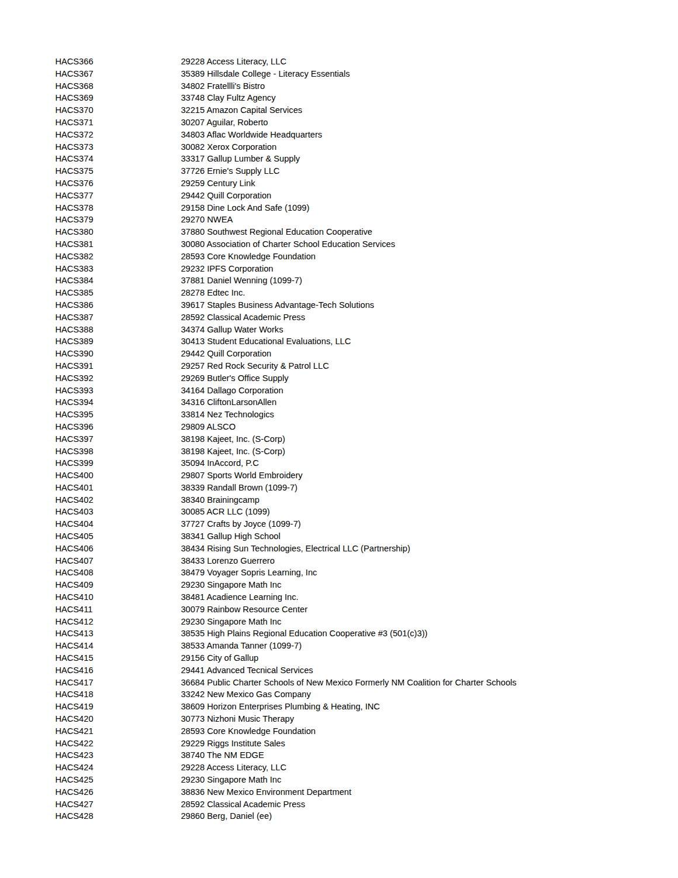| HACS366 | 29228 Access Literacy, LLC |
| HACS367 | 35389 Hillsdale College - Literacy Essentials |
| HACS368 | 34802 Fratellli's Bistro |
| HACS369 | 33748 Clay Fultz Agency |
| HACS370 | 32215 Amazon Capital Services |
| HACS371 | 30207 Aguilar, Roberto |
| HACS372 | 34803 Aflac Worldwide Headquarters |
| HACS373 | 30082 Xerox Corporation |
| HACS374 | 33317 Gallup Lumber & Supply |
| HACS375 | 37726 Ernie's Supply LLC |
| HACS376 | 29259 Century Link |
| HACS377 | 29442 Quill Corporation |
| HACS378 | 29158 Dine Lock And Safe (1099) |
| HACS379 | 29270 NWEA |
| HACS380 | 37880 Southwest Regional Education Cooperative |
| HACS381 | 30080 Association of Charter School Education Services |
| HACS382 | 28593 Core Knowledge Foundation |
| HACS383 | 29232 IPFS Corporation |
| HACS384 | 37881 Daniel Wenning (1099-7) |
| HACS385 | 28278 Edtec Inc. |
| HACS386 | 39617 Staples Business Advantage-Tech Solutions |
| HACS387 | 28592 Classical Academic Press |
| HACS388 | 34374 Gallup Water Works |
| HACS389 | 30413 Student Educational Evaluations, LLC |
| HACS390 | 29442 Quill Corporation |
| HACS391 | 29257 Red Rock Security & Patrol LLC |
| HACS392 | 29269 Butler's Office Supply |
| HACS393 | 34164 Dallago Corporation |
| HACS394 | 34316 CliftonLarsonAllen |
| HACS395 | 33814 Nez Technologics |
| HACS396 | 29809 ALSCO |
| HACS397 | 38198 Kajeet, Inc. (S-Corp) |
| HACS398 | 38198 Kajeet, Inc. (S-Corp) |
| HACS399 | 35094 InAccord, P.C |
| HACS400 | 29807 Sports World Embroidery |
| HACS401 | 38339 Randall Brown (1099-7) |
| HACS402 | 38340 Brainingcamp |
| HACS403 | 30085 ACR LLC (1099) |
| HACS404 | 37727 Crafts by Joyce (1099-7) |
| HACS405 | 38341 Gallup High School |
| HACS406 | 38434 Rising Sun Technologies, Electrical LLC (Partnership) |
| HACS407 | 38433 Lorenzo Guerrero |
| HACS408 | 38479 Voyager Sopris Learning, Inc |
| HACS409 | 29230 Singapore Math Inc |
| HACS410 | 38481 Acadience Learning Inc. |
| HACS411 | 30079 Rainbow Resource Center |
| HACS412 | 29230 Singapore Math Inc |
| HACS413 | 38535 High Plains Regional Education Cooperative #3 (501(c)3)) |
| HACS414 | 38533 Amanda Tanner (1099-7) |
| HACS415 | 29156 City of Gallup |
| HACS416 | 29441 Advanced Tecnical Services |
| HACS417 | 36684 Public Charter Schools of New Mexico Formerly NM Coalition for Charter Schools |
| HACS418 | 33242 New Mexico Gas Company |
| HACS419 | 38609 Horizon Enterprises Plumbing & Heating, INC |
| HACS420 | 30773 Nizhoni Music Therapy |
| HACS421 | 28593 Core Knowledge Foundation |
| HACS422 | 29229 Riggs Institute Sales |
| HACS423 | 38740 The NM EDGE |
| HACS424 | 29228 Access Literacy, LLC |
| HACS425 | 29230 Singapore Math Inc |
| HACS426 | 38836 New Mexico Environment Department |
| HACS427 | 28592 Classical Academic Press |
| HACS428 | 29860 Berg, Daniel (ee) |